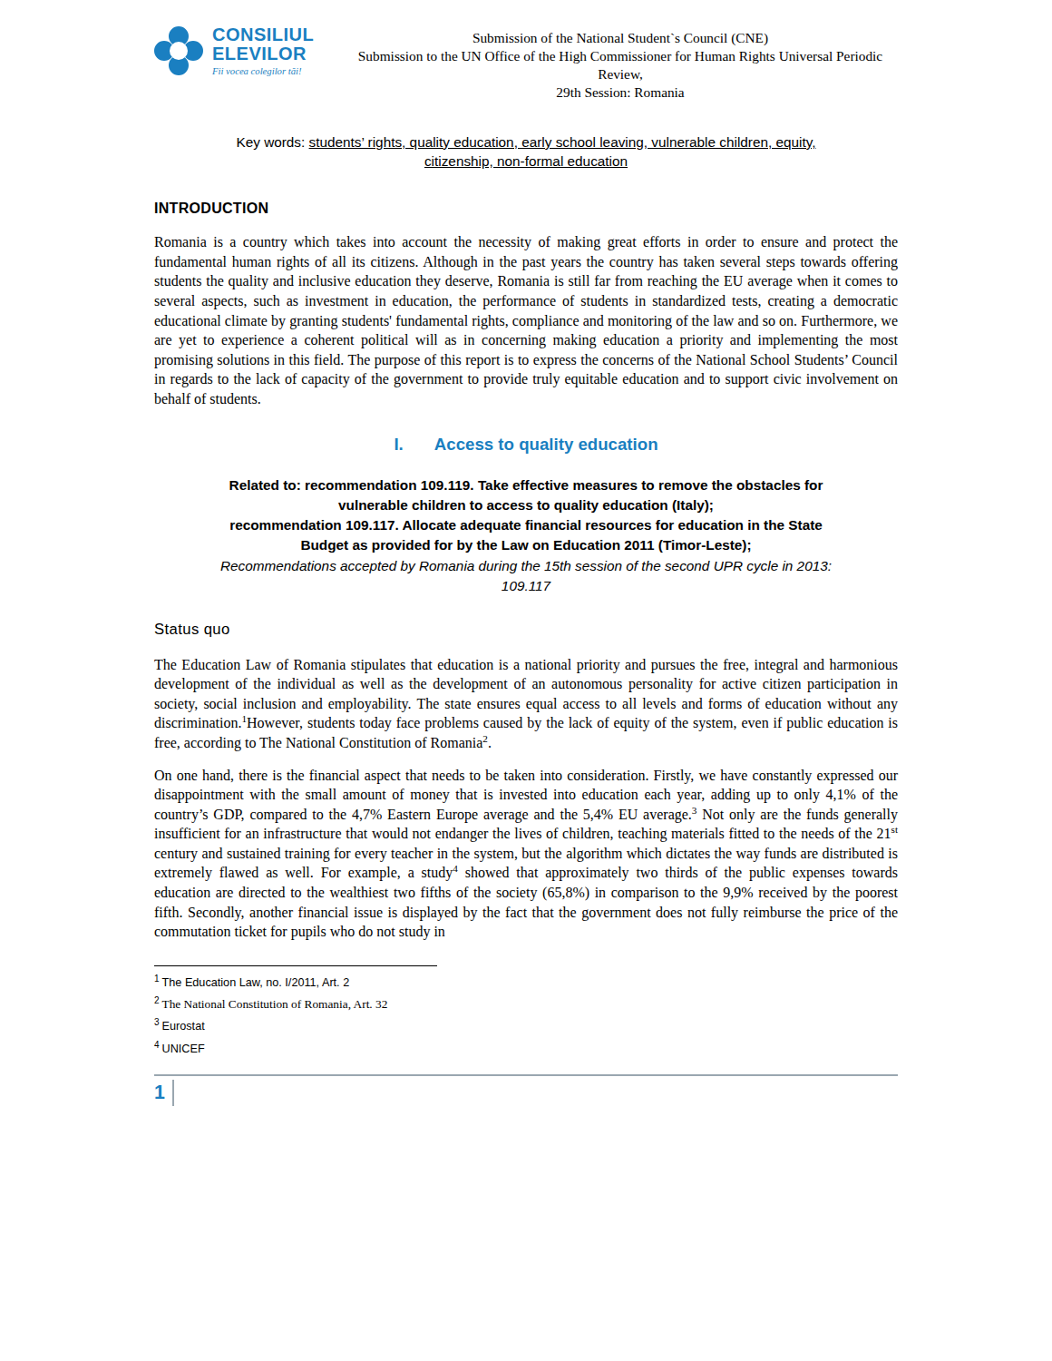CONSILIUL ELEVILOR Fii vocea colegilor tăi!
Submission of the National Student`s Council (CNE)
Submission to the UN Office of the High Commissioner for Human Rights Universal Periodic Review,
29th Session: Romania
Key words: students’ rights, quality education, early school leaving, vulnerable children, equity, citizenship, non-formal education
INTRODUCTION
Romania is a country which takes into account the necessity of making great efforts in order to ensure and protect the fundamental human rights of all its citizens. Although in the past years the country has taken several steps towards offering students the quality and inclusive education they deserve, Romania is still far from reaching the EU average when it comes to several aspects, such as investment in education, the performance of students in standardized tests, creating a democratic educational climate by granting students' fundamental rights, compliance and monitoring of the law and so on. Furthermore, we are yet to experience a coherent political will as in concerning making education a priority and implementing the most promising solutions in this field. The purpose of this report is to express the concerns of the National School Students’ Council in regards to the lack of capacity of the government to provide truly equitable education and to support civic involvement on behalf of students.
I. Access to quality education
Related to: recommendation 109.119. Take effective measures to remove the obstacles for vulnerable children to access to quality education (Italy);
recommendation 109.117. Allocate adequate financial resources for education in the State Budget as provided for by the Law on Education 2011 (Timor-Leste);
Recommendations accepted by Romania during the 15th session of the second UPR cycle in 2013: 109.117
Status quo
The Education Law of Romania stipulates that education is a national priority and pursues the free, integral and harmonious development of the individual as well as the development of an autonomous personality for active citizen participation in society, social inclusion and employability. The state ensures equal access to all levels and forms of education without any discrimination.1However, students today face problems caused by the lack of equity of the system, even if public education is free, according to The National Constitution of Romania2.
On one hand, there is the financial aspect that needs to be taken into consideration. Firstly, we have constantly expressed our disappointment with the small amount of money that is invested into education each year, adding up to only 4,1% of the country’s GDP, compared to the 4,7% Eastern Europe average and the 5,4% EU average.3 Not only are the funds generally insufficient for an infrastructure that would not endanger the lives of children, teaching materials fitted to the needs of the 21st century and sustained training for every teacher in the system, but the algorithm which dictates the way funds are distributed is extremely flawed as well. For example, a study4 showed that approximately two thirds of the public expenses towards education are directed to the wealthiest two fifths of the society (65,8%) in comparison to the 9,9% received by the poorest fifth. Secondly, another financial issue is displayed by the fact that the government does not fully reimburse the price of the commutation ticket for pupils who do not study in
1 The Education Law, no. I/2011, Art. 2
2 The National Constitution of Romania, Art. 32
3 Eurostat
4 UNICEF
1